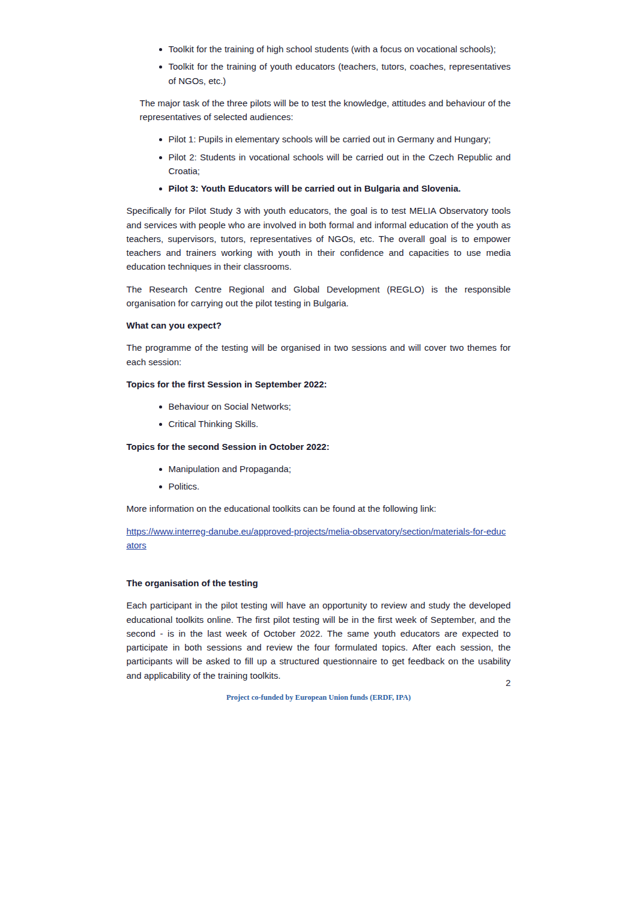Toolkit for the training of high school students (with a focus on vocational schools);
Toolkit for the training of youth educators (teachers, tutors, coaches, representatives of NGOs, etc.)
The major task of the three pilots will be to test the knowledge, attitudes and behaviour of the representatives of selected audiences:
Pilot 1: Pupils in elementary schools will be carried out in Germany and Hungary;
Pilot 2: Students in vocational schools will be carried out in the Czech Republic and Croatia;
Pilot 3: Youth Educators will be carried out in Bulgaria and Slovenia.
Specifically for Pilot Study 3 with youth educators, the goal is to test MELIA Observatory tools and services with people who are involved in both formal and informal education of the youth as teachers, supervisors, tutors, representatives of NGOs, etc. The overall goal is to empower teachers and trainers working with youth in their confidence and capacities to use media education techniques in their classrooms.
The Research Centre Regional and Global Development (REGLO) is the responsible organisation for carrying out the pilot testing in Bulgaria.
What can you expect?
The programme of the testing will be organised in two sessions and will cover two themes for each session:
Topics for the first Session in September 2022:
Behaviour on Social Networks;
Critical Thinking Skills.
Topics for the second Session in October 2022:
Manipulation and Propaganda;
Politics.
More information on the educational toolkits can be found at the following link:
https://www.interreg-danube.eu/approved-projects/melia-observatory/section/materials-for-educators
The organisation of the testing
Each participant in the pilot testing will have an opportunity to review and study the developed educational toolkits online. The first pilot testing will be in the first week of September, and the second - is in the last week of October 2022. The same youth educators are expected to participate in both sessions and review the four formulated topics. After each session, the participants will be asked to fill up a structured questionnaire to get feedback on the usability and applicability of the training toolkits.
2
Project co-funded by European Union funds (ERDF, IPA)